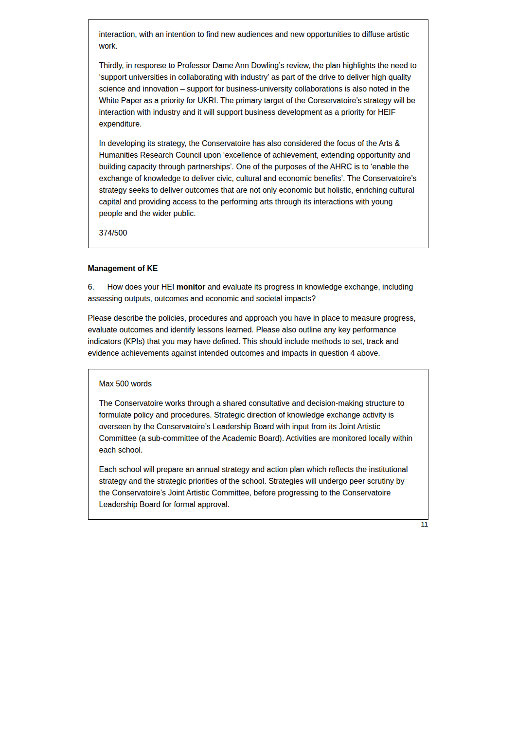interaction, with an intention to find new audiences and new opportunities to diffuse artistic work.
Thirdly, in response to Professor Dame Ann Dowling’s review, the plan highlights the need to ‘support universities in collaborating with industry’ as part of the drive to deliver high quality science and innovation – support for business-university collaborations is also noted in the White Paper as a priority for UKRI. The primary target of the Conservatoire’s strategy will be interaction with industry and it will support business development as a priority for HEIF expenditure.
In developing its strategy, the Conservatoire has also considered the focus of the Arts & Humanities Research Council upon ‘excellence of achievement, extending opportunity and building capacity through partnerships’. One of the purposes of the AHRC is to ‘enable the exchange of knowledge to deliver civic, cultural and economic benefits’. The Conservatoire’s strategy seeks to deliver outcomes that are not only economic but holistic, enriching cultural capital and providing access to the performing arts through its interactions with young people and the wider public.
374/500
Management of KE
6. How does your HEI monitor and evaluate its progress in knowledge exchange, including assessing outputs, outcomes and economic and societal impacts?
Please describe the policies, procedures and approach you have in place to measure progress, evaluate outcomes and identify lessons learned. Please also outline any key performance indicators (KPIs) that you may have defined. This should include methods to set, track and evidence achievements against intended outcomes and impacts in question 4 above.
Max 500 words
The Conservatoire works through a shared consultative and decision-making structure to formulate policy and procedures. Strategic direction of knowledge exchange activity is overseen by the Conservatoire’s Leadership Board with input from its Joint Artistic Committee (a sub-committee of the Academic Board). Activities are monitored locally within each school.
Each school will prepare an annual strategy and action plan which reflects the institutional strategy and the strategic priorities of the school. Strategies will undergo peer scrutiny by the Conservatoire’s Joint Artistic Committee, before progressing to the Conservatoire Leadership Board for formal approval.
11